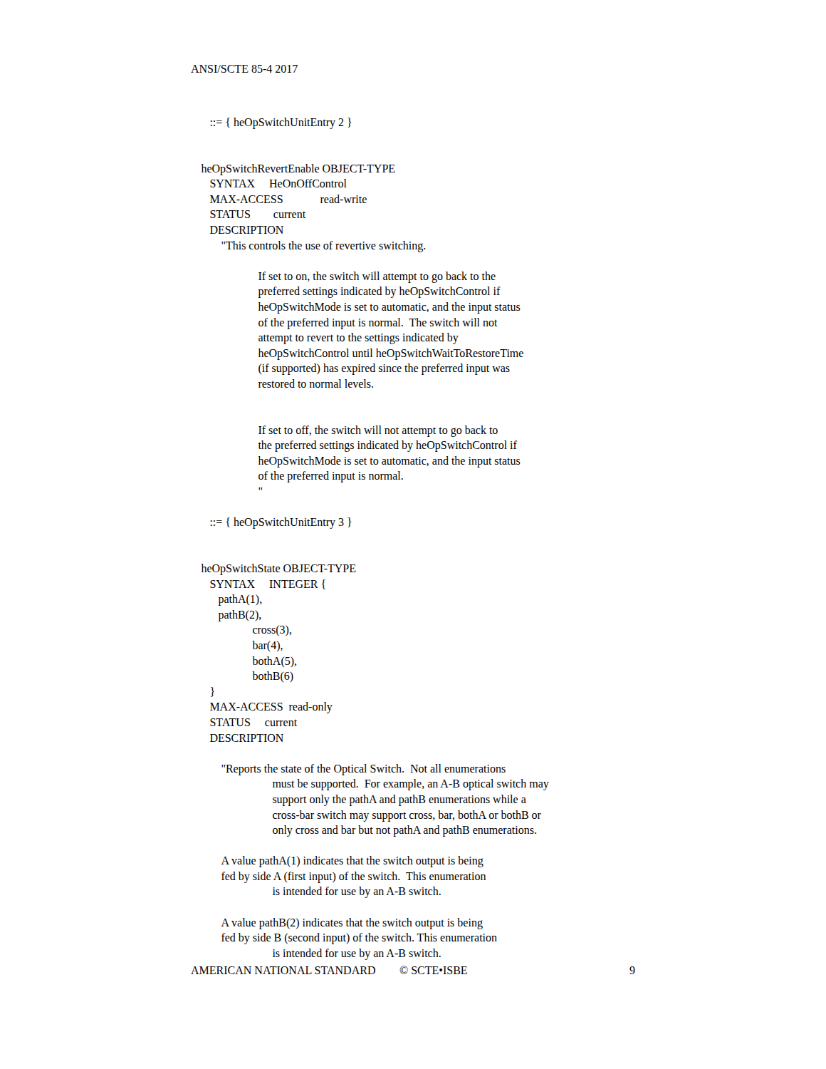ANSI/SCTE 85-4 2017
   ::= { heOpSwitchUnitEntry 2 }


heOpSwitchRevertEnable OBJECT-TYPE
   SYNTAX     HeOnOffControl
   MAX-ACCESS             read-write
   STATUS        current
   DESCRIPTION
       "This controls the use of revertive switching.

                    If set to on, the switch will attempt to go back to the
                    preferred settings indicated by heOpSwitchControl if
                    heOpSwitchMode is set to automatic, and the input status
                    of the preferred input is normal.  The switch will not
                    attempt to revert to the settings indicated by
                    heOpSwitchControl until heOpSwitchWaitToRestoreTime
                    (if supported) has expired since the preferred input was
                    restored to normal levels.


                    If set to off, the switch will not attempt to go back to
                    the preferred settings indicated by heOpSwitchControl if
                    heOpSwitchMode is set to automatic, and the input status
                    of the preferred input is normal.
                    "

   ::= { heOpSwitchUnitEntry 3 }


heOpSwitchState OBJECT-TYPE
   SYNTAX     INTEGER {
      pathA(1),
      pathB(2),
                  cross(3),
                  bar(4),
                  bothA(5),
                  bothB(6)
   }
   MAX-ACCESS  read-only
   STATUS     current
   DESCRIPTION

       "Reports the state of the Optical Switch.  Not all enumerations
                         must be supported.  For example, an A-B optical switch may
                         support only the pathA and pathB enumerations while a
                         cross-bar switch may support cross, bar, bothA or bothB or
                         only cross and bar but not pathA and pathB enumerations.

       A value pathA(1) indicates that the switch output is being
       fed by side A (first input) of the switch.  This enumeration
                         is intended for use by an A-B switch.

       A value pathB(2) indicates that the switch output is being
       fed by side B (second input) of the switch. This enumeration
                         is intended for use by an A-B switch.
AMERICAN NATIONAL STANDARD
© SCTE•ISBE
9